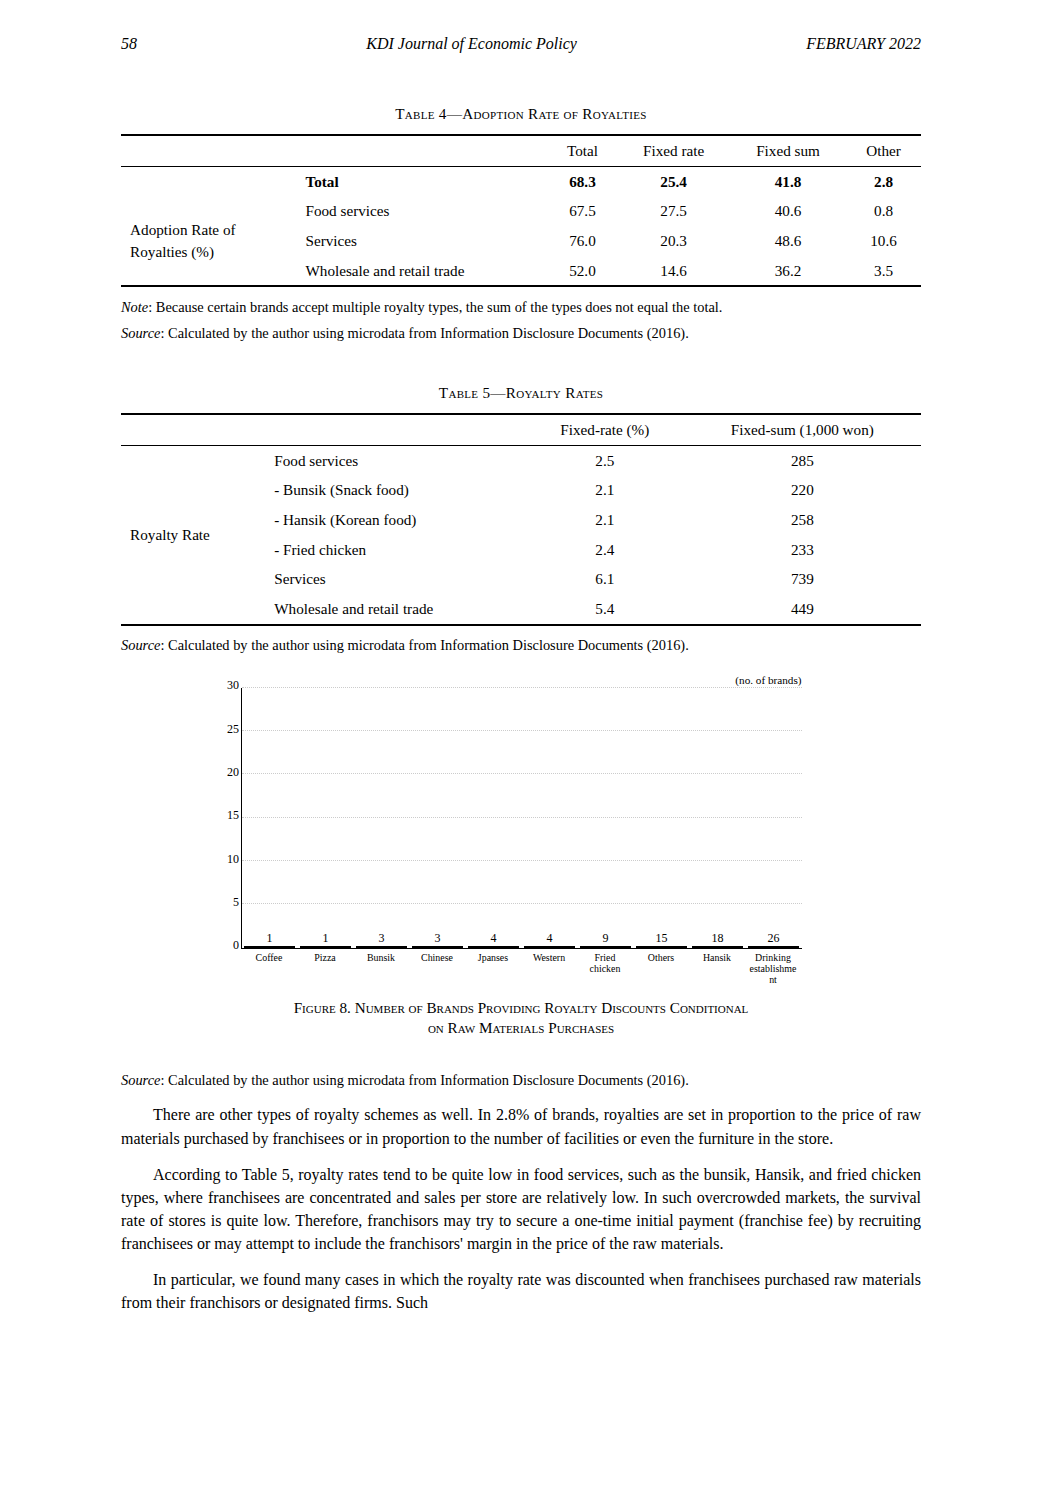58 KDI Journal of Economic Policy FEBRUARY 2022
Table 4—Adoption Rate of Royalties
| | | Total | Fixed rate | Fixed sum | Other |
| --- | --- | --- | --- | --- | --- |
| | Total | 68.3 | 25.4 | 41.8 | 2.8 |
| Adoption Rate of Royalties (%) | Food services | 67.5 | 27.5 | 40.6 | 0.8 |
| Services | 76.0 | 20.3 | 48.6 | 10.6 |
| Wholesale and retail trade | 52.0 | 14.6 | 36.2 | 3.5 |
Note: Because certain brands accept multiple royalty types, the sum of the types does not equal the total.
Source: Calculated by the author using microdata from Information Disclosure Documents (2016).
Table 5—Royalty Rates
| | | Fixed-rate (%) | Fixed-sum (1,000 won) |
| --- | --- | --- | --- |
| Royalty Rate | Food services | 2.5 | 285 |
| - Bunsik (Snack food) | 2.1 | 220 |
| - Hansik (Korean food) | 2.1 | 258 |
| - Fried chicken | 2.4 | 233 |
| Services | 6.1 | 739 |
| Wholesale and retail trade | 5.4 | 449 |
Source: Calculated by the author using microdata from Information Disclosure Documents (2016).
(no. of brands) 0 5 10 15 20 25 30
1
1
3
3
4
4
9
15
18
26
Coffee Pizza Bunsik Chinese Jpanses Western Fried chicken Others Hansik Drinking establishment
Figure 8. Number of Brands Providing Royalty Discounts Conditional
on Raw Materials Purchases
Source: Calculated by the author using microdata from Information Disclosure Documents (2016).
There are other types of royalty schemes as well. In 2.8% of brands, royalties are set in proportion to the price of raw materials purchased by franchisees or in proportion to the number of facilities or even the furniture in the store.
According to Table 5, royalty rates tend to be quite low in food services, such as the bunsik, Hansik, and fried chicken types, where franchisees are concentrated and sales per store are relatively low. In such overcrowded markets, the survival rate of stores is quite low. Therefore, franchisors may try to secure a one-time initial payment (franchise fee) by recruiting franchisees or may attempt to include the franchisors' margin in the price of the raw materials.
In particular, we found many cases in which the royalty rate was discounted when franchisees purchased raw materials from their franchisors or designated firms. Such